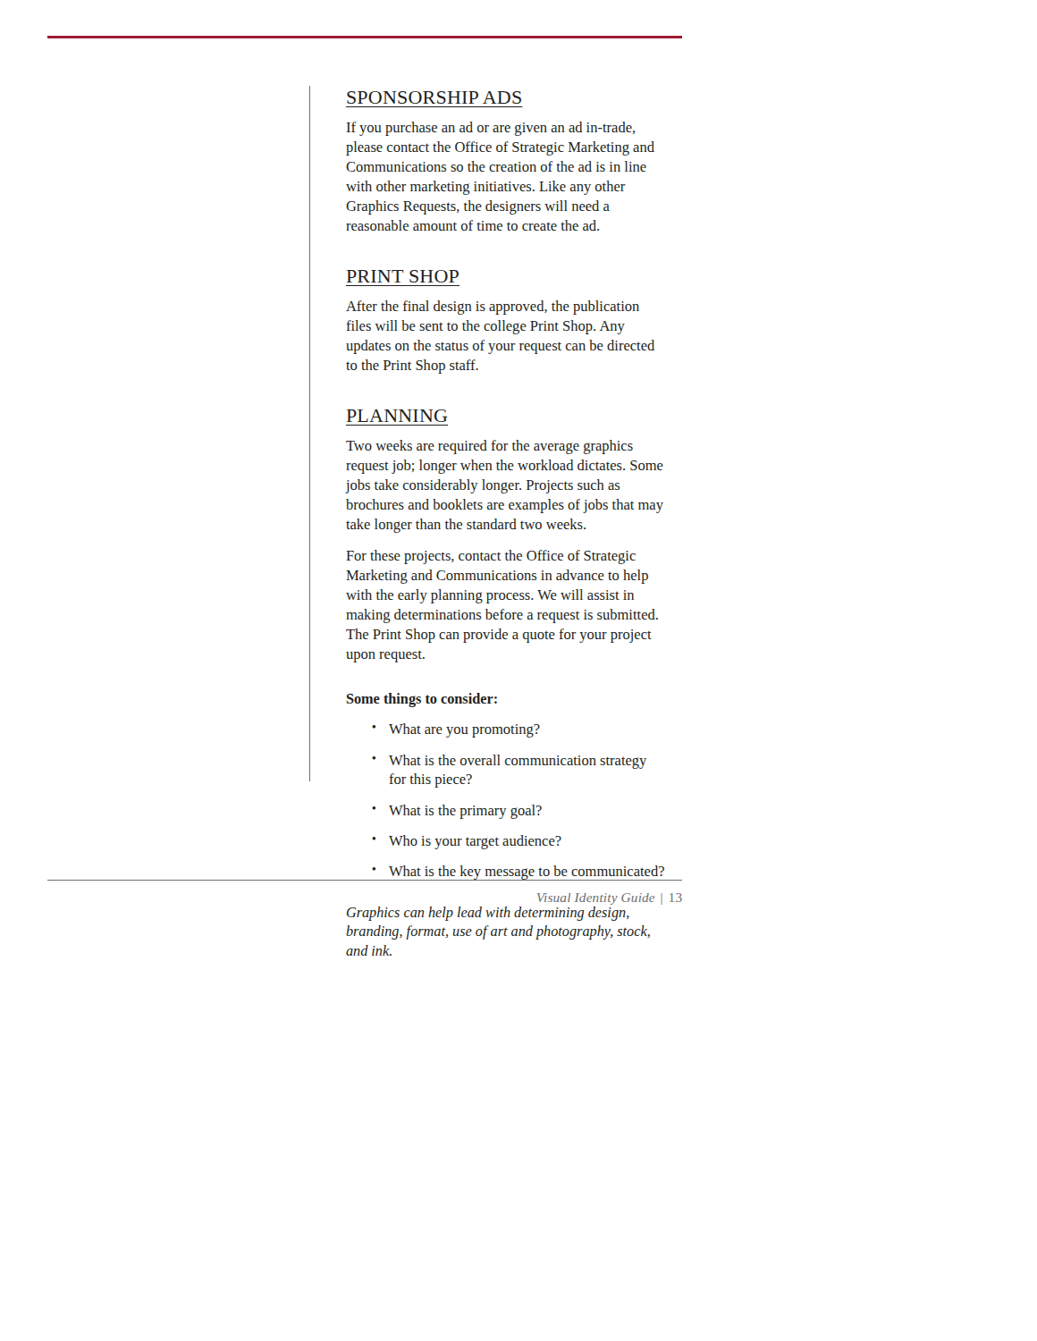Sponsorship Ads
If you purchase an ad or are given an ad in-trade, please contact the Office of Strategic Marketing and Communications so the creation of the ad is in line with other marketing initiatives. Like any other Graphics Requests, the designers will need a reasonable amount of time to create the ad.
Print Shop
After the final design is approved, the publication files will be sent to the college Print Shop. Any updates on the status of your request can be directed to the Print Shop staff.
Planning
Two weeks are required for the average graphics request job; longer when the workload dictates. Some jobs take considerably longer. Projects such as brochures and booklets are examples of jobs that may take longer than the standard two weeks.
For these projects, contact the Office of Strategic Marketing and Communications in advance to help with the early planning process. We will assist in making determinations before a request is submitted. The Print Shop can provide a quote for your project upon request.
Some things to consider:
What are you promoting?
What is the overall communication strategy for this piece?
What is the primary goal?
Who is your target audience?
What is the key message to be communicated?
Graphics can help lead with determining design, branding, format, use of art and photography, stock, and ink.
Visual Identity Guide|13